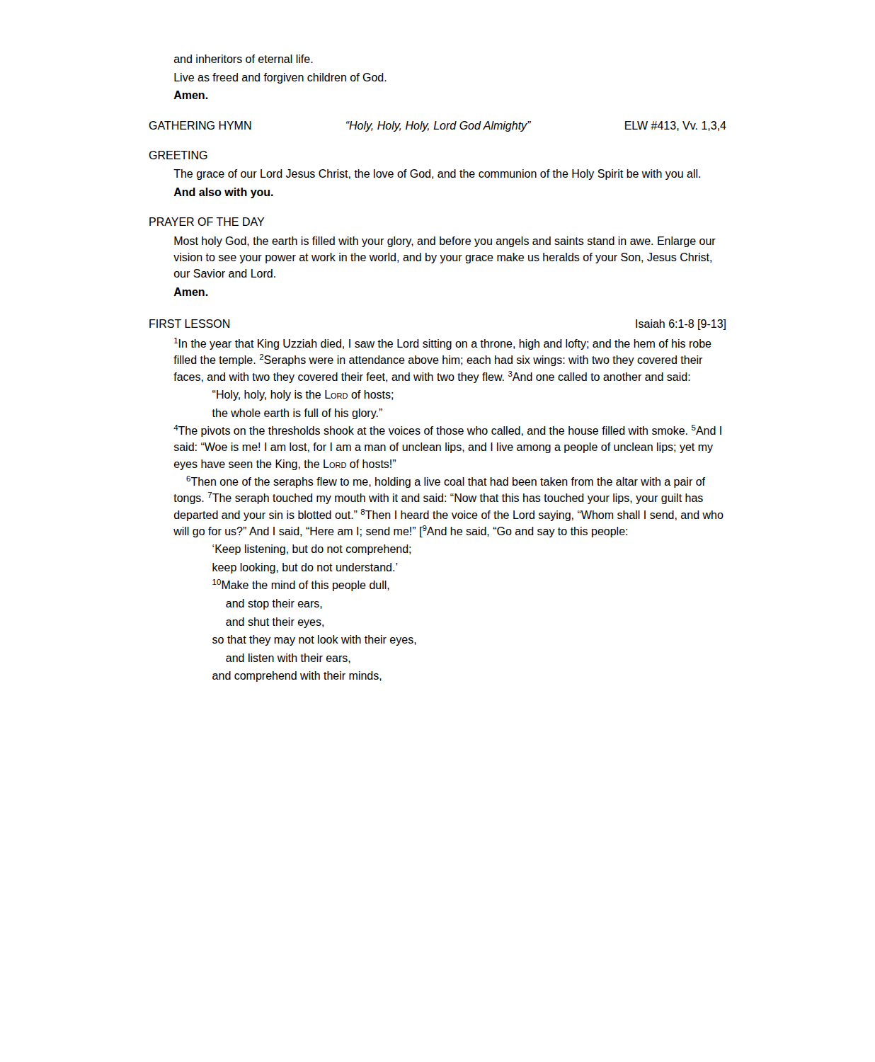and inheritors of eternal life.
Live as freed and forgiven children of God.
Amen.
GATHERING HYMN “Holy, Holy, Holy, Lord God Almighty” ELW #413, Vv. 1,3,4
GREETING
The grace of our Lord Jesus Christ, the love of God, and the communion of the Holy Spirit be with you all.
And also with you.
PRAYER OF THE DAY
Most holy God, the earth is filled with your glory, and before you angels and saints stand in awe. Enlarge our vision to see your power at work in the world, and by your grace make us heralds of your Son, Jesus Christ, our Savior and Lord.
Amen.
FIRST LESSON Isaiah 6:1-8 [9-13]
1In the year that King Uzziah died, I saw the Lord sitting on a throne, high and lofty; and the hem of his robe filled the temple. 2Seraphs were in attendance above him; each had six wings: with two they covered their faces, and with two they covered their feet, and with two they flew. 3And one called to another and said:
“Holy, holy, holy is the Lord of hosts;
the whole earth is full of his glory.”
4The pivots on the thresholds shook at the voices of those who called, and the house filled with smoke. 5And I said: “Woe is me! I am lost, for I am a man of unclean lips, and I live among a people of unclean lips; yet my eyes have seen the King, the Lord of hosts!”
6Then one of the seraphs flew to me, holding a live coal that had been taken from the altar with a pair of tongs. 7The seraph touched my mouth with it and said: “Now that this has touched your lips, your guilt has departed and your sin is blotted out.” 8Then I heard the voice of the Lord saying, “Whom shall I send, and who will go for us?” And I said, “Here am I; send me!” [9And he said, “Go and say to this people:
‘Keep listening, but do not comprehend;
keep looking, but do not understand.’
10Make the mind of this people dull,
and stop their ears,
and shut their eyes,
so that they may not look with their eyes,
and listen with their ears,
and comprehend with their minds,